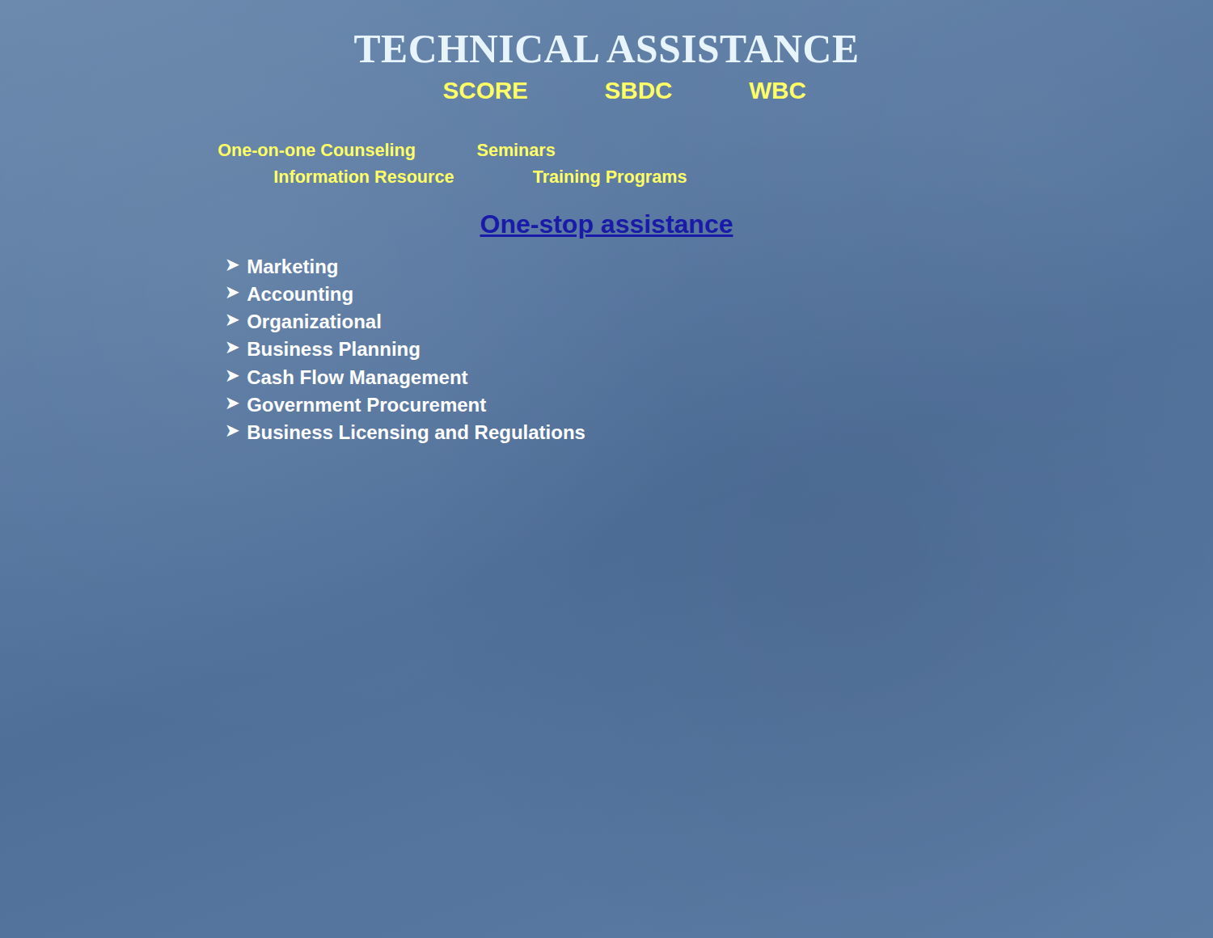TECHNICAL ASSISTANCE
SCORE SBDC WBC
One-on-one Counseling Seminars
Information Resource Training Programs
One-stop assistance
Marketing
Accounting
Organizational
Business Planning
Cash Flow Management
Government Procurement
Business Licensing and Regulations